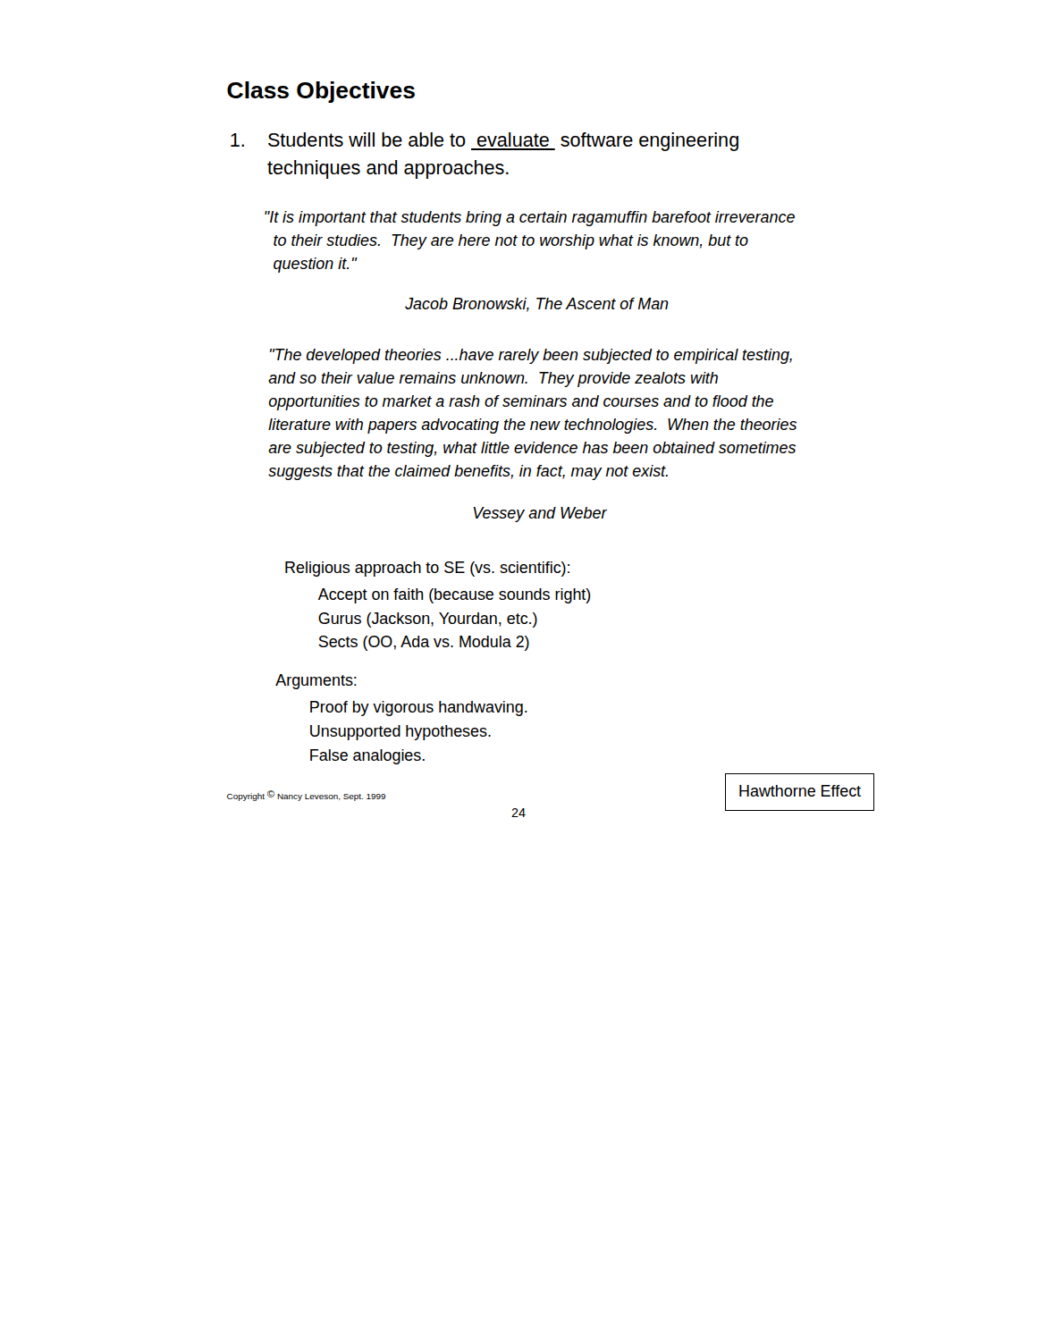Class Objectives
Students will be able to evaluate software engineering techniques and approaches.
"It is important that students bring a certain ragamuffin barefoot irreverance to their studies. They are here not to worship what is known, but to question it." Jacob Bronowski, The Ascent of Man
"The developed theories ...have rarely been subjected to empirical testing, and so their value remains unknown. They provide zealots with opportunities to market a rash of seminars and courses and to flood the literature with papers advocating the new technologies. When the theories are subjected to testing, what little evidence has been obtained sometimes suggests that the claimed benefits, in fact, may not exist. Vessey and Weber
Religious approach to SE (vs. scientific):
Accept on faith (because sounds right)
Gurus (Jackson, Yourdan, etc.)
Sects (OO, Ada vs. Modula 2)
Arguments:
Proof by vigorous handwaving.
Unsupported hypotheses.
False analogies.
Hawthorne Effect
Copyright © Nancy Leveson, Sept. 1999
24